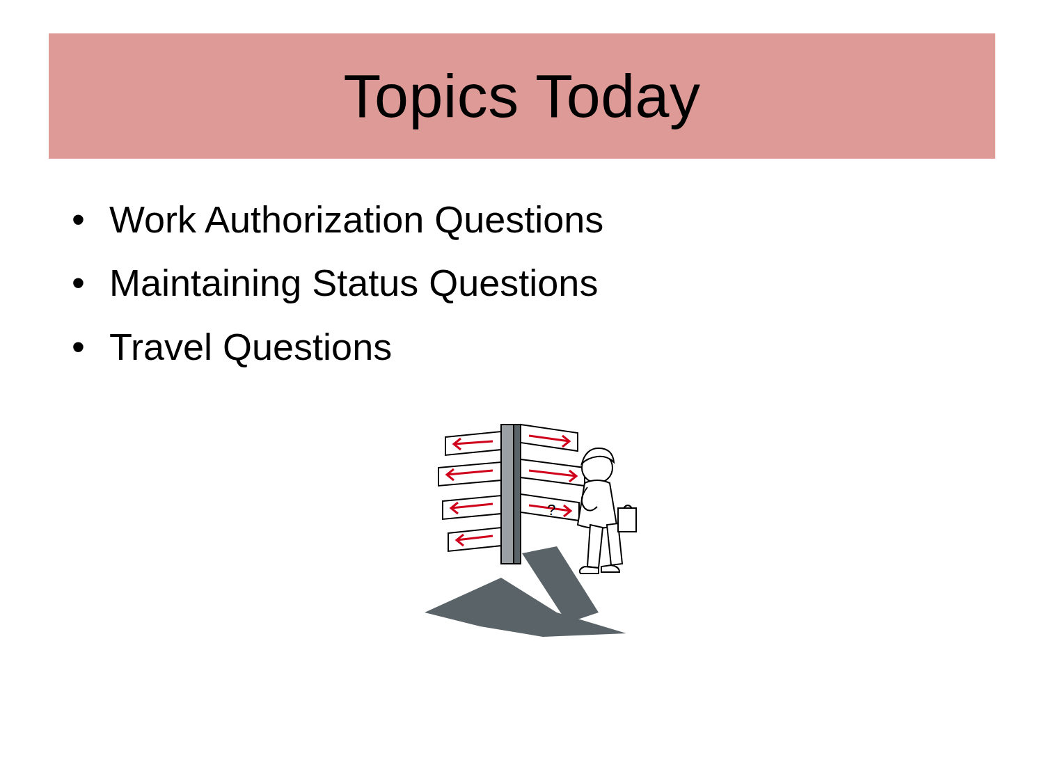Topics Today
Work Authorization Questions
Maintaining Status Questions
Travel Questions
?